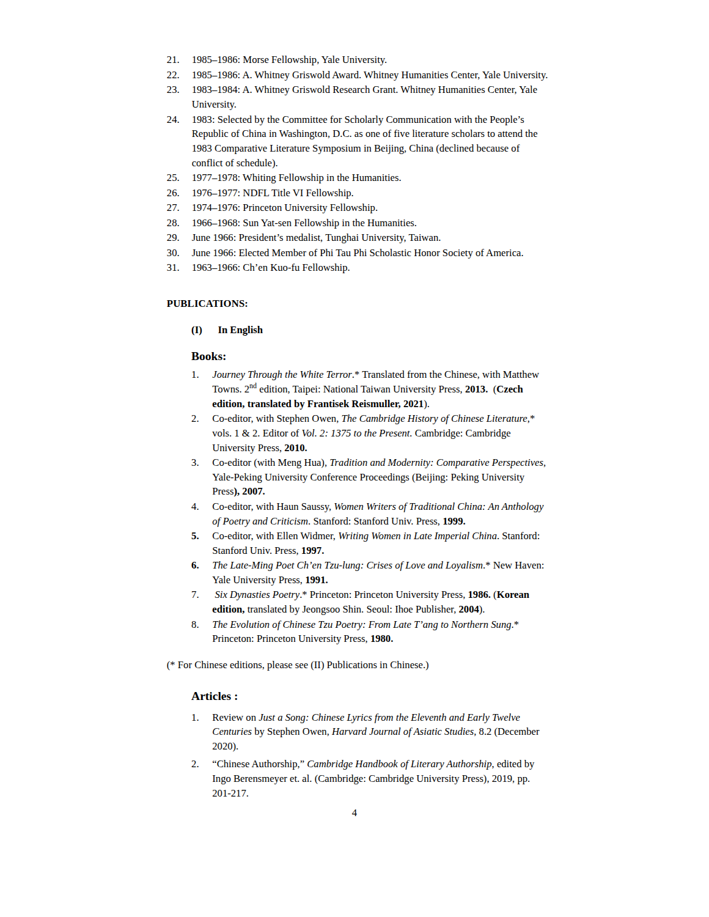21. 1985–1986: Morse Fellowship, Yale University.
22. 1985–1986: A. Whitney Griswold Award. Whitney Humanities Center, Yale University.
23. 1983–1984: A. Whitney Griswold Research Grant. Whitney Humanities Center, Yale University.
24. 1983: Selected by the Committee for Scholarly Communication with the People’s Republic of China in Washington, D.C. as one of five literature scholars to attend the 1983 Comparative Literature Symposium in Beijing, China (declined because of conflict of schedule).
25. 1977–1978: Whiting Fellowship in the Humanities.
26. 1976–1977: NDFL Title VI Fellowship.
27. 1974–1976: Princeton University Fellowship.
28. 1966–1968: Sun Yat-sen Fellowship in the Humanities.
29. June 1966: President’s medalist, Tunghai University, Taiwan.
30. June 1966: Elected Member of Phi Tau Phi Scholastic Honor Society of America.
31. 1963–1966: Ch’en Kuo-fu Fellowship.
PUBLICATIONS:
(I) In English
Books:
1. Journey Through the White Terror.* Translated from the Chinese, with Matthew Towns. 2nd edition, Taipei: National Taiwan University Press, 2013. (Czech edition, translated by Frantisek Reismuller, 2021).
2. Co-editor, with Stephen Owen, The Cambridge History of Chinese Literature,* vols. 1 & 2. Editor of Vol. 2: 1375 to the Present. Cambridge: Cambridge University Press, 2010.
3. Co-editor (with Meng Hua), Tradition and Modernity: Comparative Perspectives, Yale-Peking University Conference Proceedings (Beijing: Peking University Press), 2007.
4. Co-editor, with Haun Saussy, Women Writers of Traditional China: An Anthology of Poetry and Criticism. Stanford: Stanford Univ. Press, 1999.
5. Co-editor, with Ellen Widmer, Writing Women in Late Imperial China. Stanford: Stanford Univ. Press, 1997.
6. The Late-Ming Poet Ch’en Tzu-lung: Crises of Love and Loyalism.* New Haven: Yale University Press, 1991.
7. Six Dynasties Poetry.* Princeton: Princeton University Press, 1986. (Korean edition, translated by Jeongsoo Shin. Seoul: Ihoe Publisher, 2004).
8. The Evolution of Chinese Tzu Poetry: From Late T’ang to Northern Sung.* Princeton: Princeton University Press, 1980.
(* For Chinese editions, please see (II) Publications in Chinese.)
Articles :
1. Review on Just a Song: Chinese Lyrics from the Eleventh and Early Twelve Centuries by Stephen Owen, Harvard Journal of Asiatic Studies, 8.2 (December 2020).
2.“Chinese Authorship,” Cambridge Handbook of Literary Authorship, edited by Ingo Berensmeyer et. al. (Cambridge: Cambridge University Press), 2019, pp. 201-217.
4